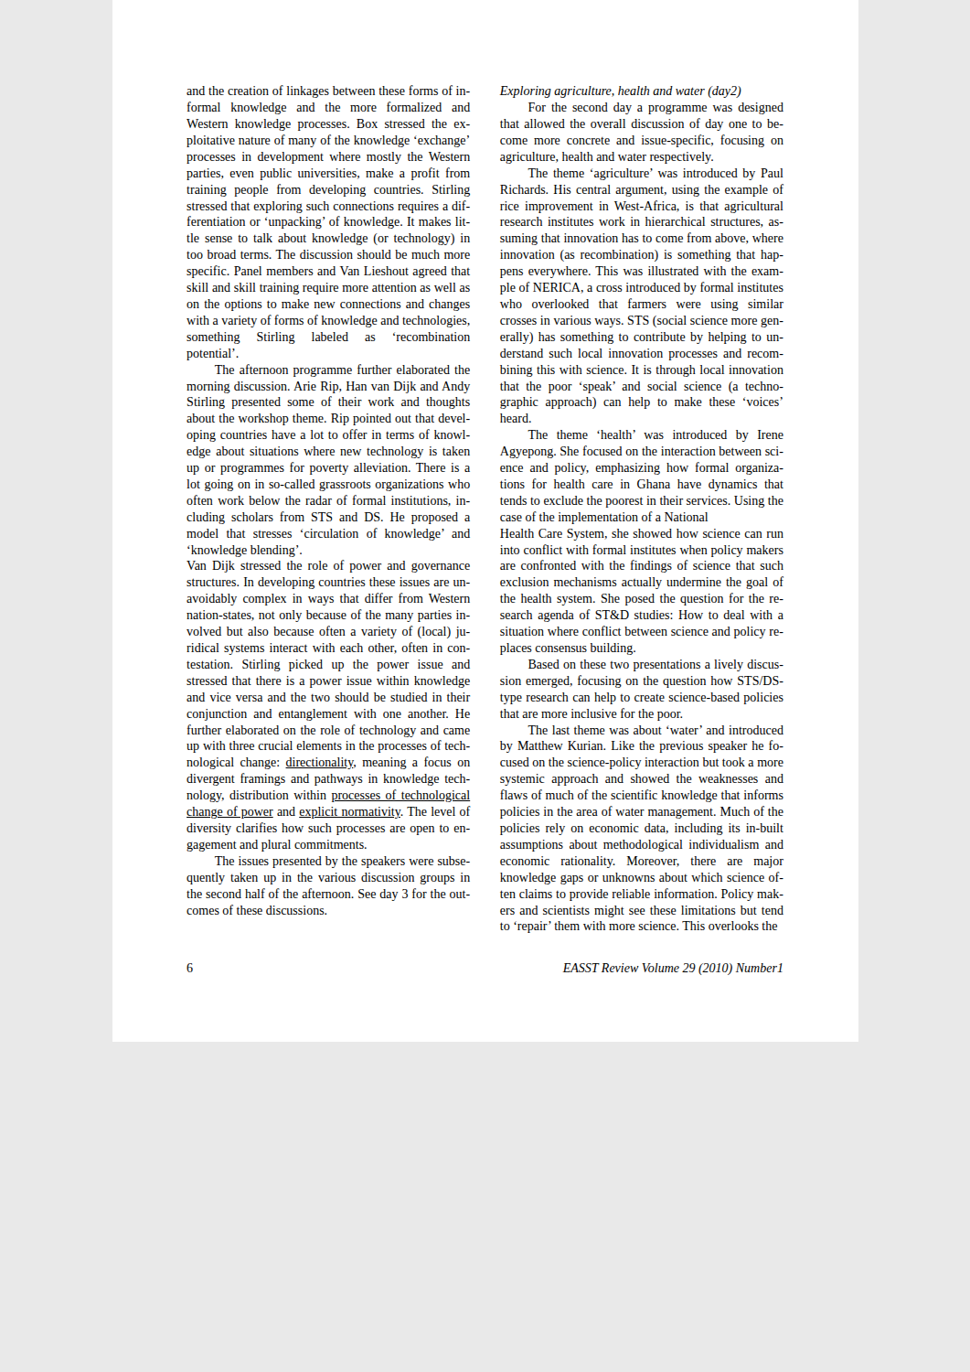and the creation of linkages between these forms of informal knowledge and the more formalized and Western knowledge processes. Box stressed the exploitative nature of many of the knowledge ‘exchange’ processes in development where mostly the Western parties, even public universities, make a profit from training people from developing countries. Stirling stressed that exploring such connections requires a differentiation or ‘unpacking’ of knowledge. It makes little sense to talk about knowledge (or technology) in too broad terms. The discussion should be much more specific. Panel members and Van Lieshout agreed that skill and skill training require more attention as well as on the options to make new connections and changes with a variety of forms of knowledge and technologies, something Stirling labeled as ‘recombination potential’.
The afternoon programme further elaborated the morning discussion. Arie Rip, Han van Dijk and Andy Stirling presented some of their work and thoughts about the workshop theme. Rip pointed out that developing countries have a lot to offer in terms of knowledge about situations where new technology is taken up or programmes for poverty alleviation. There is a lot going on in so-called grassroots organizations who often work below the radar of formal institutions, including scholars from STS and DS. He proposed a model that stresses ‘circulation of knowledge’ and ‘knowledge blending’.
Van Dijk stressed the role of power and governance structures. In developing countries these issues are unavoidably complex in ways that differ from Western nation-states, not only because of the many parties involved but also because often a variety of (local) juridical systems interact with each other, often in contestation. Stirling picked up the power issue and stressed that there is a power issue within knowledge and vice versa and the two should be studied in their conjunction and entanglement with one another. He further elaborated on the role of technology and came up with three crucial elements in the processes of technological change: directionality, meaning a focus on divergent framings and pathways in knowledge technology, distribution within processes of technological change of power and explicit normativity. The level of diversity clarifies how such processes are open to engagement and plural commitments.
The issues presented by the speakers were subsequently taken up in the various discussion groups in the second half of the afternoon. See day 3 for the outcomes of these discussions.
Exploring agriculture, health and water (day2)
For the second day a programme was designed that allowed the overall discussion of day one to become more concrete and issue-specific, focusing on agriculture, health and water respectively.
The theme ‘agriculture’ was introduced by Paul Richards. His central argument, using the example of rice improvement in West-Africa, is that agricultural research institutes work in hierarchical structures, assuming that innovation has to come from above, where innovation (as recombination) is something that happens everywhere. This was illustrated with the example of NERICA, a cross introduced by formal institutes who overlooked that farmers were using similar crosses in various ways. STS (social science more generally) has something to contribute by helping to understand such local innovation processes and recombining this with science. It is through local innovation that the poor ‘speak’ and social science (a technographic approach) can help to make these ‘voices’ heard.
The theme ‘health’ was introduced by Irene Agyepong. She focused on the interaction between science and policy, emphasizing how formal organizations for health care in Ghana have dynamics that tends to exclude the poorest in their services. Using the case of the implementation of a National
Health Care System, she showed how science can run into conflict with formal institutes when policy makers are confronted with the findings of science that such exclusion mechanisms actually undermine the goal of the health system. She posed the question for the research agenda of ST&D studies: How to deal with a situation where conflict between science and policy replaces consensus building.
Based on these two presentations a lively discussion emerged, focusing on the question how STS/DS-type research can help to create science-based policies that are more inclusive for the poor.
The last theme was about ‘water’ and introduced by Matthew Kurian. Like the previous speaker he focused on the science-policy interaction but took a more systemic approach and showed the weaknesses and flaws of much of the scientific knowledge that informs policies in the area of water management. Much of the policies rely on economic data, including its in-built assumptions about methodological individualism and economic rationality. Moreover, there are major knowledge gaps or unknowns about which science often claims to provide reliable information. Policy makers and scientists might see these limitations but tend to ‘repair’ them with more science. This overlooks the
6 EASST Review Volume 29 (2010) Number1